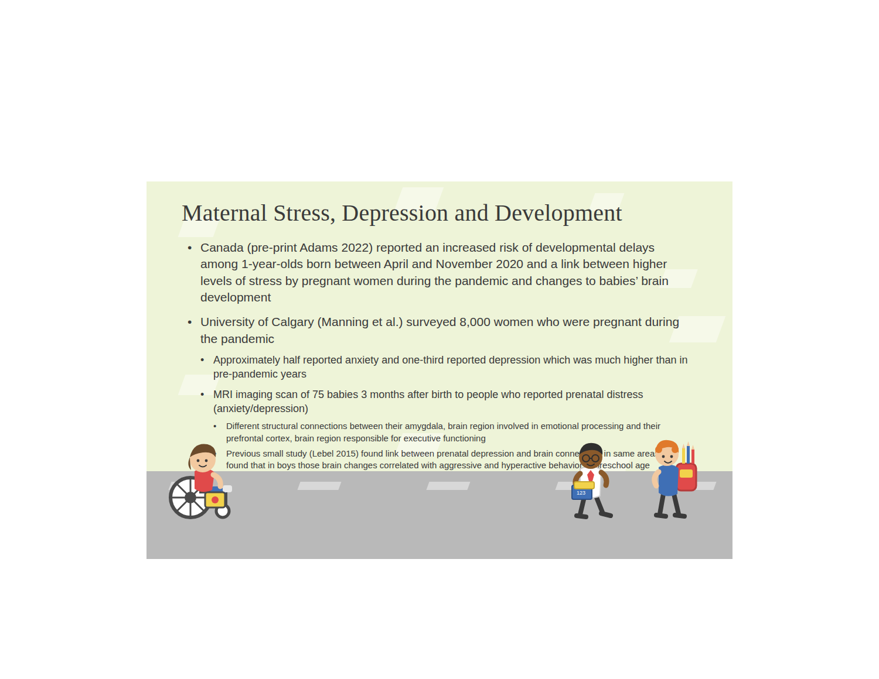Maternal Stress, Depression and Development
Canada (pre-print Adams 2022) reported an increased risk of developmental delays among 1-year-olds born between April and November 2020 and a link between higher levels of stress by pregnant women during the pandemic and changes to babies’ brain development
University of Calgary (Manning et al.) surveyed 8,000 women who were pregnant during the pandemic
Approximately half reported anxiety and one-third reported depression which was much higher than in pre-pandemic years
MRI imaging scan of 75 babies 3 months after birth to people who reported prenatal distress (anxiety/depression)
Different structural connections between their amygdala, brain region involved in emotional processing and their prefrontal cortex, brain region responsible for executive functioning
Previous small study (Lebel 2015) found link between prenatal depression and brain connectivity in same areas and found that in boys those brain changes correlated with aggressive and hyperactive behavior at preschool age
123